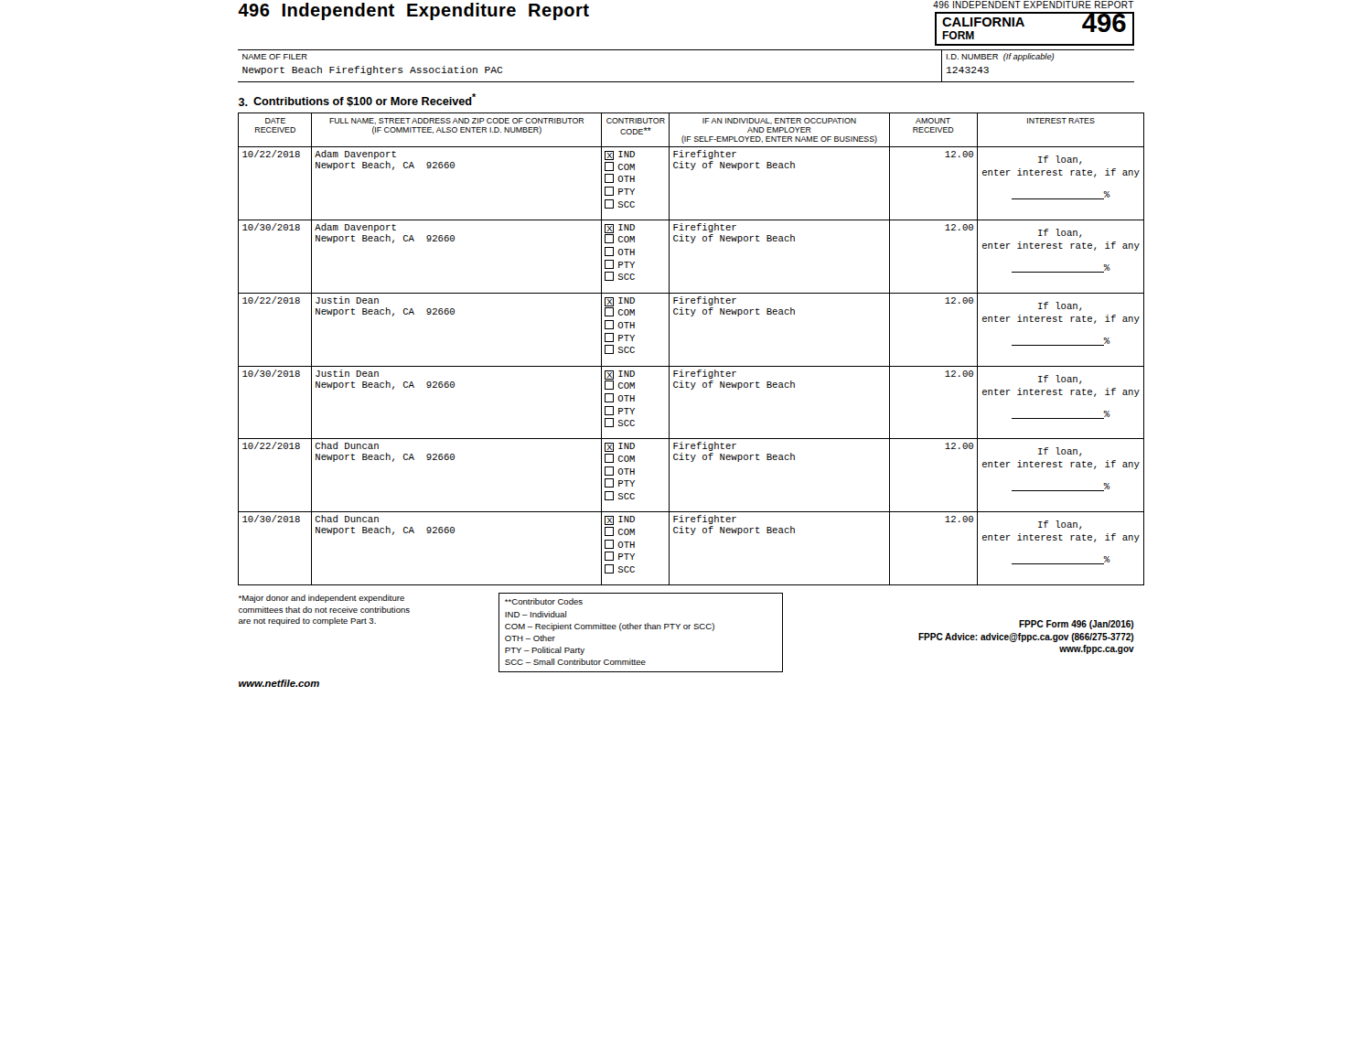496 Independent Expenditure Report
496 INDEPENDENT EXPENDITURE REPORT
496
CALIFORNIA
FORM
NAME OF FILER
Newport Beach Firefighters Association PAC
I.D. NUMBER (If applicable)
1243243
3. Contributions of $100 or More Received*
| DATE RECEIVED | FULL NAME, STREET ADDRESS AND ZIP CODE OF CONTRIBUTOR (IF COMMITTEE, ALSO ENTER I.D. NUMBER) | CONTRIBUTOR CODE ** | IF AN INDIVIDUAL, ENTER OCCUPATION AND EMPLOYER (IF SELF-EMPLOYED, ENTER NAME OF BUSINESS) | AMOUNT RECEIVED | INTEREST RATES |
| --- | --- | --- | --- | --- | --- |
| 10/22/2018 | Adam Davenport Newport Beach, CA 92660 | IND COM OTH PTY SCC | Firefighter City of Newport Beach | 12.00 | If loan, enter interest rate, if any % |
| 10/30/2018 | Adam Davenport Newport Beach, CA 92660 | IND COM OTH PTY SCC | Firefighter City of Newport Beach | 12.00 | If loan, enter interest rate, if any % |
| 10/22/2018 | Justin Dean Newport Beach, CA 92660 | IND COM OTH PTY SCC | Firefighter City of Newport Beach | 12.00 | If loan, enter interest rate, if any % |
| 10/30/2018 | Justin Dean Newport Beach, CA 92660 | IND COM OTH PTY SCC | Firefighter City of Newport Beach | 12.00 | If loan, enter interest rate, if any % |
| 10/22/2018 | Chad Duncan Newport Beach, CA 92660 | IND COM OTH PTY SCC | Firefighter City of Newport Beach | 12.00 | If loan, enter interest rate, if any % |
| 10/30/2018 | Chad Duncan Newport Beach, CA 92660 | IND COM OTH PTY SCC | Firefighter City of Newport Beach | 12.00 | If loan, enter interest rate, if any % |
*Major donor and independent expenditure
committees that do not receive contributions
are not required to complete Part 3.
**Contributor Codes
IND – Individual
COM – Recipient Committee (other than PTY or SCC)
OTH – Other
PTY – Political Party
SCC – Small Contributor Committee
FPPC Form 496 (Jan/2016)
FPPC Advice: advice@fppc.ca.gov (866/275-3772)
www.fppc.ca.gov
www.netfile.com